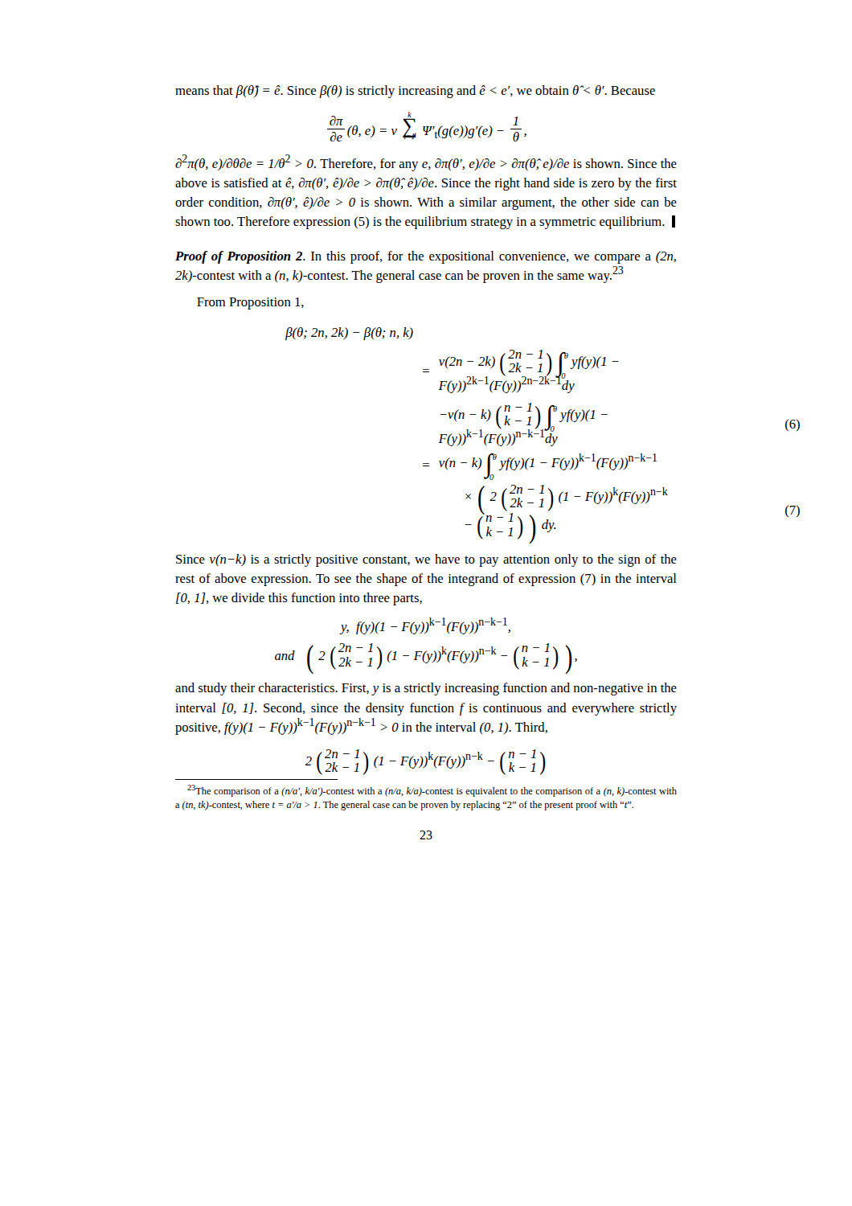means that β(θ̂) = ê. Since β(θ) is strictly increasing and ê < e′, we obtain θ̂ < θ′. Because
∂π∂e(θ, e) = v k∑t=1 Ψ′t(g(e))g′(e) − 1 θ,
∂2π(θ, e)/∂θ∂e = 1/θ2 > 0. Therefore, for any e, ∂π(θ′, e)/∂e > ∂π(θ̂, e)/∂e is shown. Since the above is satisfied at ê, ∂π(θ′, ê)/∂e > ∂π(θ̂, ê)/∂e. Since the right hand side is zero by the first order condition, ∂π(θ′, ê)/∂e > 0 is shown. With a similar argument, the other side can be shown too. Therefore expression (5) is the equilibrium strategy in a symmetric equilibrium.
Proof of Proposition 2. In this proof, for the expositional convenience, we compare a (2n, 2k)-contest with a (n, k)-contest. The general case can be proven in the same way.23
From Proposition 1,
β(θ; 2n, 2k) − β(θ; n, k)
=
v(2n − 2k) (2n − 12k − 1) ∫θ 0 yf(y)(1 − F(y))2k−1(F(y))2n−2k−1dy
−v(n − k) (n − 1 k − 1) ∫θ 0 yf(y)(1 − F(y))k−1(F(y))n−k−1dy (6)
=
v(n − k) ∫θ 0 yf(y)(1 − F(y))k−1(F(y))n−k−1
× ( 2 (2n − 12k − 1) (1 − F(y))k(F(y))n−k − (n − 1 k − 1) ) dy. (7)
Since v(n−k) is a strictly positive constant, we have to pay attention only to the sign of the rest of above expression. To see the shape of the integrand of expression (7) in the interval [0, 1], we divide this function into three parts,
y, f(y)(1 − F(y))k−1(F(y))n−k−1,
and ( 2 (2n − 12k − 1) (1 − F(y))k(F(y))n−k − (n − 1 k − 1) ),
and study their characteristics. First, y is a strictly increasing function and non-negative in the interval [0, 1]. Second, since the density function f is continuous and everywhere strictly positive, f(y)(1 − F(y))k−1(F(y))n−k−1 > 0 in the interval (0, 1). Third,
2 (2n − 12k − 1) (1 − F(y))k(F(y))n−k − (n − 1 k − 1)
23The comparison of a (n/a′, k/a′)-contest with a (n/a, k/a)-contest is equivalent to the comparison of a (n, k)-contest with a (tn, tk)-contest, where t = a′/a > 1. The general case can be proven by replacing “2” of the present proof with “t”.
23